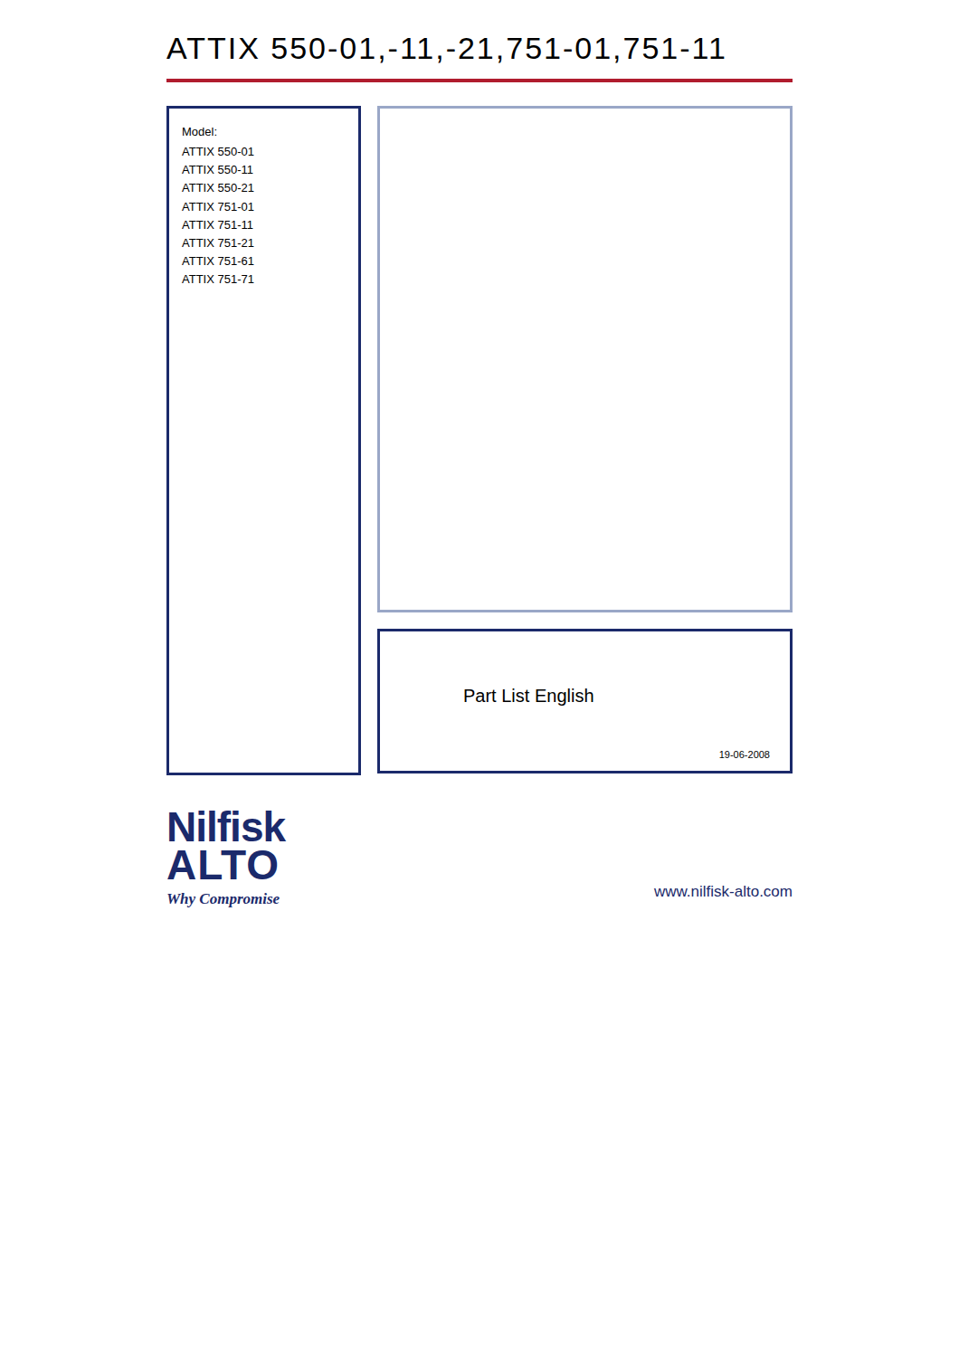ATTIX 550-01,-11,-21,751-01,751-11
Model:
ATTIX 550-01
ATTIX 550-11
ATTIX 550-21
ATTIX 751-01
ATTIX 751-11
ATTIX 751-21
ATTIX 751-61
ATTIX 751-71
Part List English
19-06-2008
Nilfisk ALTO Why Compromise
www.nilfisk-alto.com